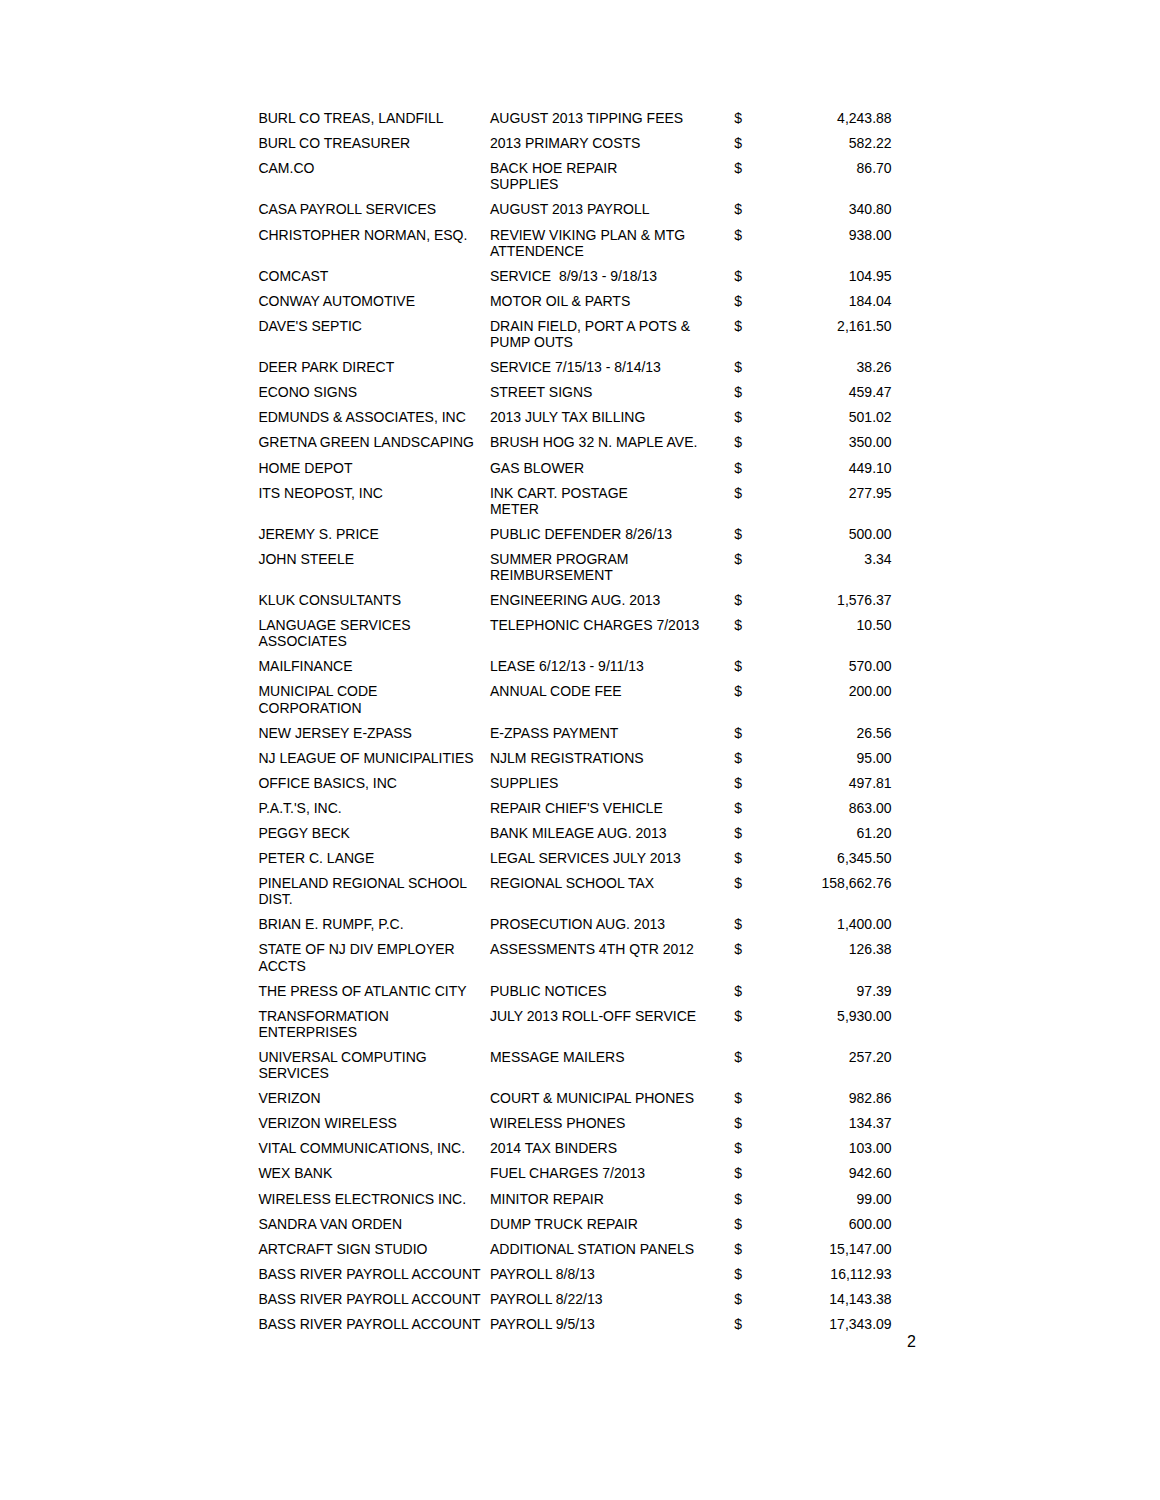| BURL CO TREAS, LANDFILL | AUGUST 2013 TIPPING FEES | $ | 4,243.88 |
| BURL CO TREASURER | 2013 PRIMARY COSTS | $ | 582.22 |
| CAM.CO | BACK HOE REPAIR SUPPLIES | $ | 86.70 |
| CASA PAYROLL SERVICES | AUGUST 2013 PAYROLL | $ | 340.80 |
| CHRISTOPHER NORMAN, ESQ. | REVIEW VIKING PLAN & MTG ATTENDENCE | $ | 938.00 |
| COMCAST | SERVICE 8/9/13 - 9/18/13 | $ | 104.95 |
| CONWAY AUTOMOTIVE | MOTOR OIL & PARTS | $ | 184.04 |
| DAVE'S SEPTIC | DRAIN FIELD, PORT A POTS & PUMP OUTS | $ | 2,161.50 |
| DEER PARK DIRECT | SERVICE 7/15/13 - 8/14/13 | $ | 38.26 |
| ECONO SIGNS | STREET SIGNS | $ | 459.47 |
| EDMUNDS & ASSOCIATES, INC | 2013 JULY TAX BILLING | $ | 501.02 |
| GRETNA GREEN LANDSCAPING | BRUSH HOG 32 N. MAPLE AVE. | $ | 350.00 |
| HOME DEPOT | GAS BLOWER | $ | 449.10 |
| ITS NEOPOST, INC | INK CART. POSTAGE METER | $ | 277.95 |
| JEREMY S. PRICE | PUBLIC DEFENDER 8/26/13 | $ | 500.00 |
| JOHN STEELE | SUMMER PROGRAM REIMBURSEMENT | $ | 3.34 |
| KLUK CONSULTANTS | ENGINEERING AUG. 2013 | $ | 1,576.37 |
| LANGUAGE SERVICES ASSOCIATES | TELEPHONIC CHARGES 7/2013 | $ | 10.50 |
| MAILFINANCE | LEASE 6/12/13 - 9/11/13 | $ | 570.00 |
| MUNICIPAL CODE CORPORATION | ANNUAL CODE FEE | $ | 200.00 |
| NEW JERSEY E-ZPASS | E-ZPASS PAYMENT | $ | 26.56 |
| NJ LEAGUE OF MUNICIPALITIES | NJLM REGISTRATIONS | $ | 95.00 |
| OFFICE BASICS, INC | SUPPLIES | $ | 497.81 |
| P.A.T.'S, INC. | REPAIR CHIEF'S VEHICLE | $ | 863.00 |
| PEGGY BECK | BANK MILEAGE AUG. 2013 | $ | 61.20 |
| PETER C. LANGE | LEGAL SERVICES JULY 2013 | $ | 6,345.50 |
| PINELAND REGIONAL SCHOOL DIST. | REGIONAL SCHOOL TAX | $ | 158,662.76 |
| BRIAN E. RUMPF, P.C. | PROSECUTION AUG. 2013 | $ | 1,400.00 |
| STATE OF NJ DIV EMPLOYER ACCTS | ASSESSMENTS 4TH QTR 2012 | $ | 126.38 |
| THE PRESS OF ATLANTIC CITY | PUBLIC NOTICES | $ | 97.39 |
| TRANSFORMATION ENTERPRISES | JULY 2013 ROLL-OFF SERVICE | $ | 5,930.00 |
| UNIVERSAL COMPUTING SERVICES | MESSAGE MAILERS | $ | 257.20 |
| VERIZON | COURT & MUNICIPAL PHONES | $ | 982.86 |
| VERIZON WIRELESS | WIRELESS PHONES | $ | 134.37 |
| VITAL COMMUNICATIONS, INC. | 2014 TAX BINDERS | $ | 103.00 |
| WEX BANK | FUEL CHARGES 7/2013 | $ | 942.60 |
| WIRELESS ELECTRONICS INC. | MINITOR REPAIR | $ | 99.00 |
| SANDRA VAN ORDEN | DUMP TRUCK REPAIR | $ | 600.00 |
| ARTCRAFT SIGN STUDIO | ADDITIONAL STATION PANELS | $ | 15,147.00 |
| BASS RIVER PAYROLL ACCOUNT | PAYROLL 8/8/13 | $ | 16,112.93 |
| BASS RIVER PAYROLL ACCOUNT | PAYROLL 8/22/13 | $ | 14,143.38 |
| BASS RIVER PAYROLL ACCOUNT | PAYROLL 9/5/13 | $ | 17,343.09 |
2